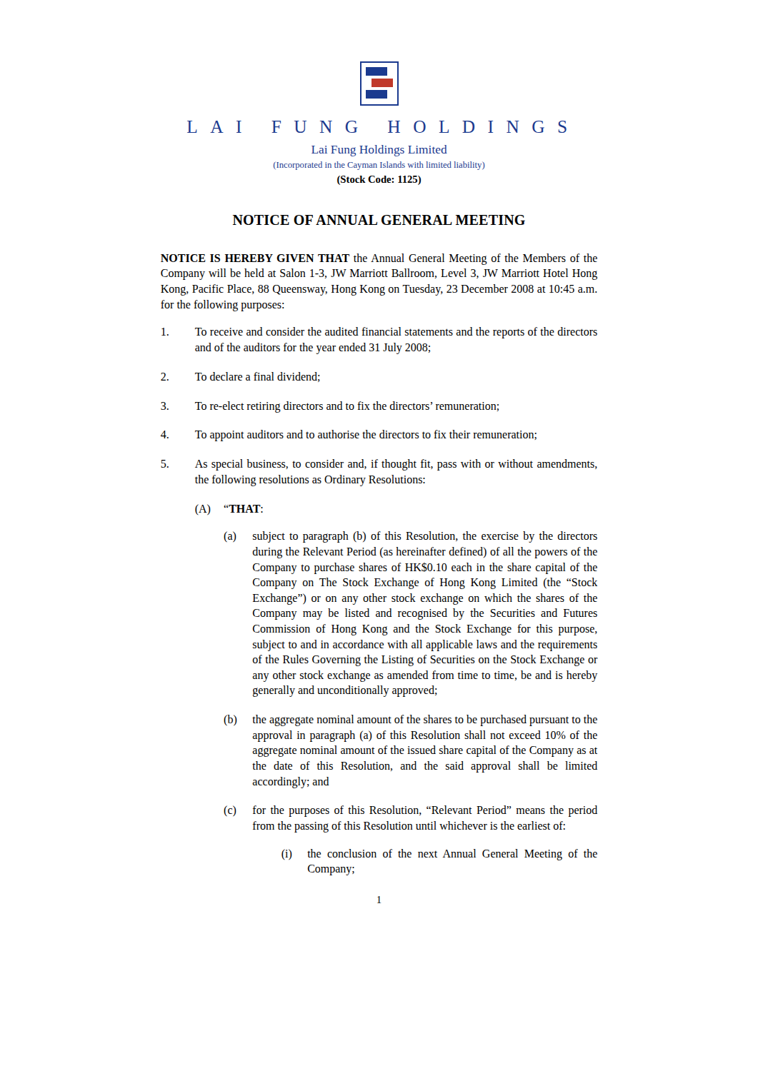L A I F U N G H O L D I N G S
Lai Fung Holdings Limited
(Incorporated in the Cayman Islands with limited liability)
(Stock Code: 1125)
NOTICE OF ANNUAL GENERAL MEETING
NOTICE IS HEREBY GIVEN THAT the Annual General Meeting of the Members of the Company will be held at Salon 1-3, JW Marriott Ballroom, Level 3, JW Marriott Hotel Hong Kong, Pacific Place, 88 Queensway, Hong Kong on Tuesday, 23 December 2008 at 10:45 a.m. for the following purposes:
1. To receive and consider the audited financial statements and the reports of the directors and of the auditors for the year ended 31 July 2008;
2. To declare a final dividend;
3. To re-elect retiring directors and to fix the directors’ remuneration;
4. To appoint auditors and to authorise the directors to fix their remuneration;
5. As special business, to consider and, if thought fit, pass with or without amendments, the following resolutions as Ordinary Resolutions:
(A)“THAT:
(a) subject to paragraph (b) of this Resolution, the exercise by the directors during the Relevant Period (as hereinafter defined) of all the powers of the Company to purchase shares of HK$0.10 each in the share capital of the Company on The Stock Exchange of Hong Kong Limited (the “Stock Exchange”) or on any other stock exchange on which the shares of the Company may be listed and recognised by the Securities and Futures Commission of Hong Kong and the Stock Exchange for this purpose, subject to and in accordance with all applicable laws and the requirements of the Rules Governing the Listing of Securities on the Stock Exchange or any other stock exchange as amended from time to time, be and is hereby generally and unconditionally approved;
(b) the aggregate nominal amount of the shares to be purchased pursuant to the approval in paragraph (a) of this Resolution shall not exceed 10% of the aggregate nominal amount of the issued share capital of the Company as at the date of this Resolution, and the said approval shall be limited accordingly; and
(c) for the purposes of this Resolution, “Relevant Period” means the period from the passing of this Resolution until whichever is the earliest of:
(i) the conclusion of the next Annual General Meeting of the Company;
1